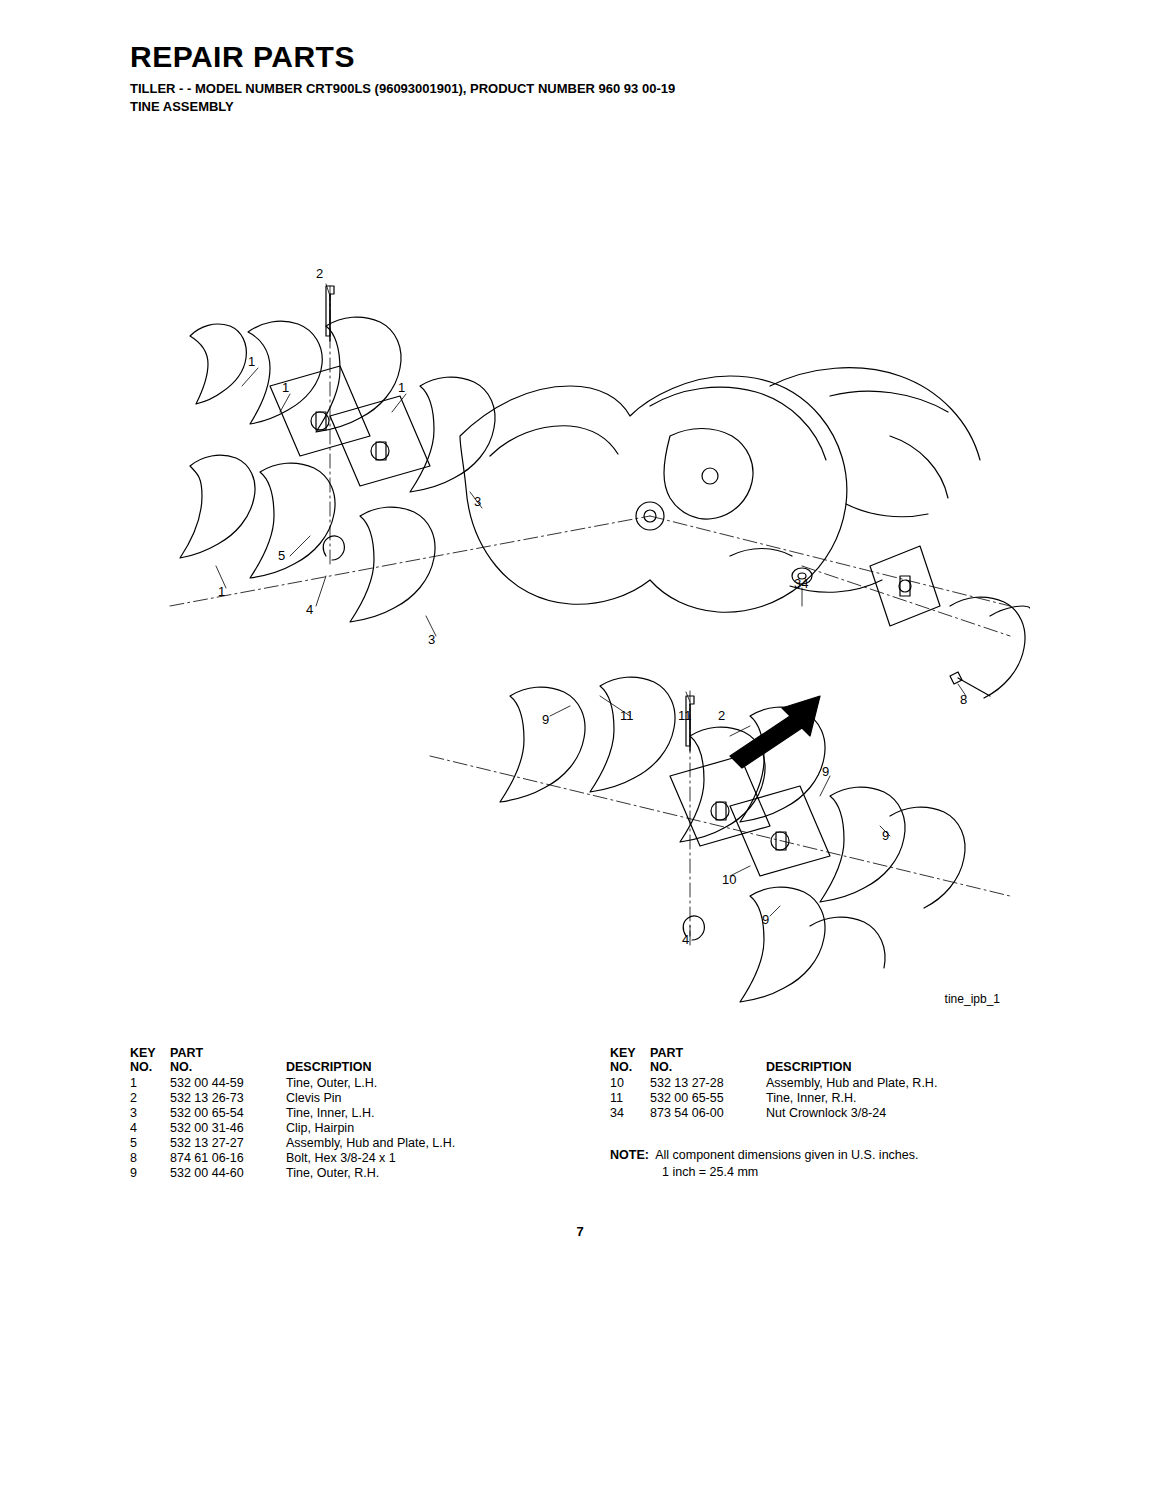REPAIR PARTS
TILLER - - MODEL NUMBER CRT900LS (96093001901), PRODUCT NUMBER 960 93 00-19
TINE ASSEMBLY
1 1 1 1 2 3 3 4 5 34 8 11 11 2 9 9 9 4 10 9 tine_ipb_1
| KEY NO. | PART NO. | DESCRIPTION |
| --- | --- | --- |
| 1 | 532 00 44-59 | Tine, Outer, L.H. |
| 2 | 532 13 26-73 | Clevis Pin |
| 3 | 532 00 65-54 | Tine, Inner, L.H. |
| 4 | 532 00 31-46 | Clip, Hairpin |
| 5 | 532 13 27-27 | Assembly, Hub and Plate, L.H. |
| 8 | 874 61 06-16 | Bolt, Hex 3/8-24 x 1 |
| 9 | 532 00 44-60 | Tine, Outer, R.H. |
| KEY NO. | PART NO. | DESCRIPTION |
| --- | --- | --- |
| 10 | 532 13 27-28 | Assembly, Hub and Plate, R.H. |
| 11 | 532 00 65-55 | Tine, Inner, R.H. |
| 34 | 873 54 06-00 | Nut Crownlock 3/8-24 |
NOTE: All component dimensions given in U.S. inches. 1 inch = 25.4 mm
7